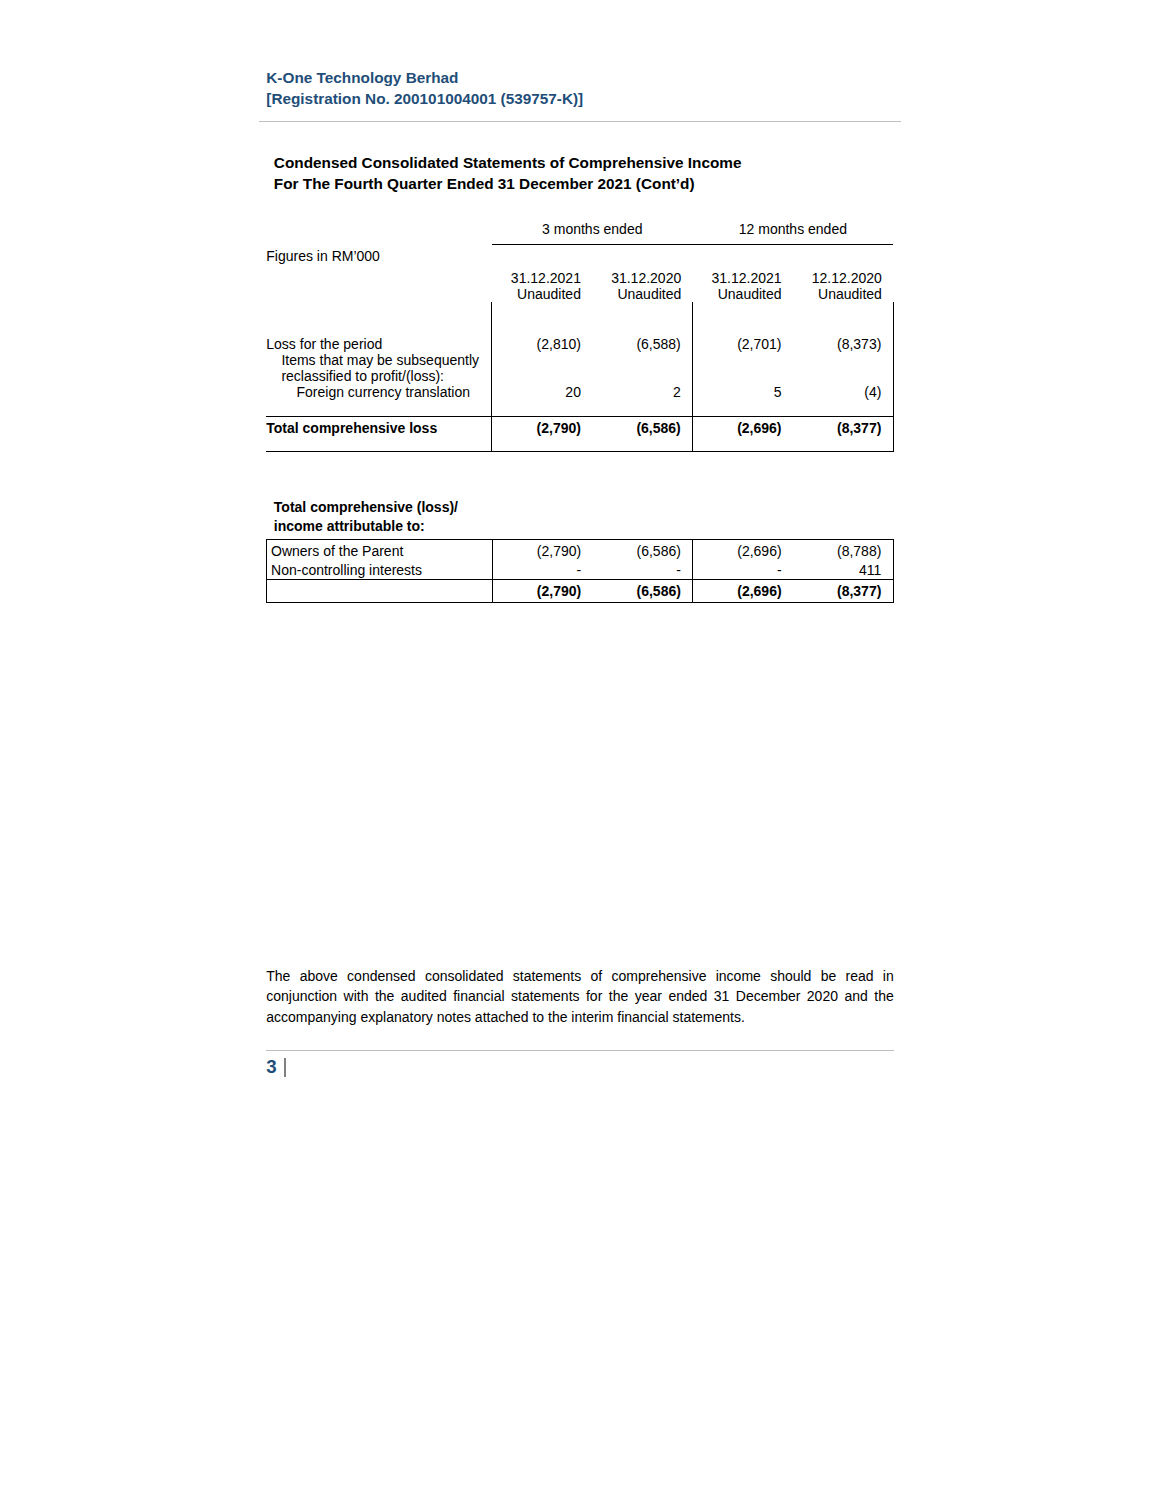K-One Technology Berhad
[Registration No. 200101004001 (539757-K)]
Condensed Consolidated Statements of Comprehensive Income
For The Fourth Quarter Ended 31 December 2021 (Cont’d)
| | 3 months ended | 12 months ended |
| Figures in RM’000 | | |
| | 31.12.2021 | 31.12.2020 | 31.12.2021 | 12.12.2020 |
| | Unaudited | Unaudited | Unaudited | Unaudited |
| Loss for the period | (2,810) | (6,588) | (2,701) | (8,373) |
| Items that may be subsequently | | | | |
| reclassified to profit/(loss): | | | | |
| Foreign currency translation | 20 | 2 | 5 | (4) |
| Total comprehensive loss | (2,790) | (6,586) | (2,696) | (8,377) |
Total comprehensive (loss)/
income attributable to:
| Owners of the Parent | (2,790) | (6,586) | (2,696) | (8,788) |
| Non-controlling interests | - | - | - | 411 |
| | (2,790) | (6,586) | (2,696) | (8,377) |
The above condensed consolidated statements of comprehensive income should be read in conjunction with the audited financial statements for the year ended 31 December 2020 and the accompanying explanatory notes attached to the interim financial statements.
3